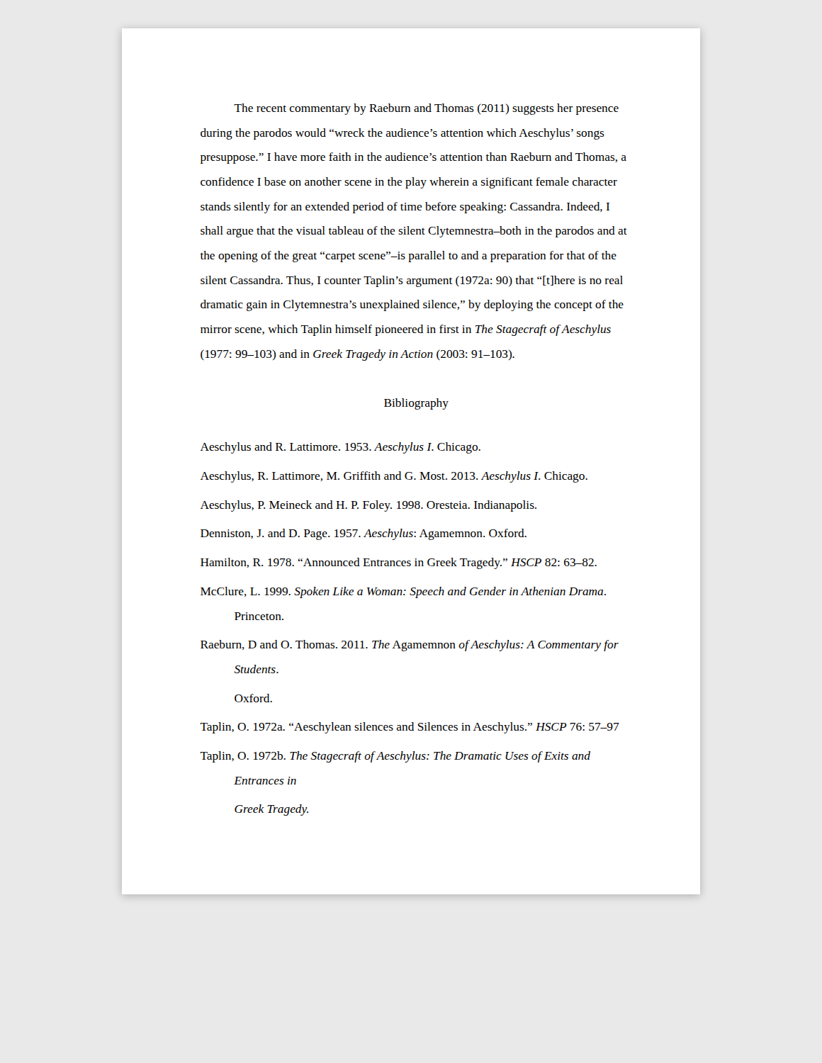The recent commentary by Raeburn and Thomas (2011) suggests her presence during the parodos would “wreck the audience’s attention which Aeschylus’ songs presuppose.” I have more faith in the audience’s attention than Raeburn and Thomas, a confidence I base on another scene in the play wherein a significant female character stands silently for an extended period of time before speaking: Cassandra. Indeed, I shall argue that the visual tableau of the silent Clytemnestra–both in the parodos and at the opening of the great “carpet scene”–is parallel to and a preparation for that of the silent Cassandra. Thus, I counter Taplin’s argument (1972a: 90) that “[t]here is no real dramatic gain in Clytemnestra’s unexplained silence,” by deploying the concept of the mirror scene, which Taplin himself pioneered in first in The Stagecraft of Aeschylus (1977: 99–103) and in Greek Tragedy in Action (2003: 91–103).
Bibliography
Aeschylus and R. Lattimore. 1953. Aeschylus I. Chicago.
Aeschylus, R. Lattimore, M. Griffith and G. Most. 2013. Aeschylus I. Chicago.
Aeschylus, P. Meineck and H. P. Foley. 1998. Oresteia. Indianapolis.
Denniston, J. and D. Page. 1957. Aeschylus: Agamemnon. Oxford.
Hamilton, R. 1978. “Announced Entrances in Greek Tragedy.” HSCP 82: 63–82.
McClure, L. 1999. Spoken Like a Woman: Speech and Gender in Athenian Drama. Princeton.
Raeburn, D and O. Thomas. 2011. The Agamemnon of Aeschylus: A Commentary for Students.
Oxford.
Taplin, O. 1972a. “Aeschylean silences and Silences in Aeschylus.” HSCP 76: 57–97
Taplin, O. 1972b. The Stagecraft of Aeschylus: The Dramatic Uses of Exits and Entrances in
Greek Tragedy.